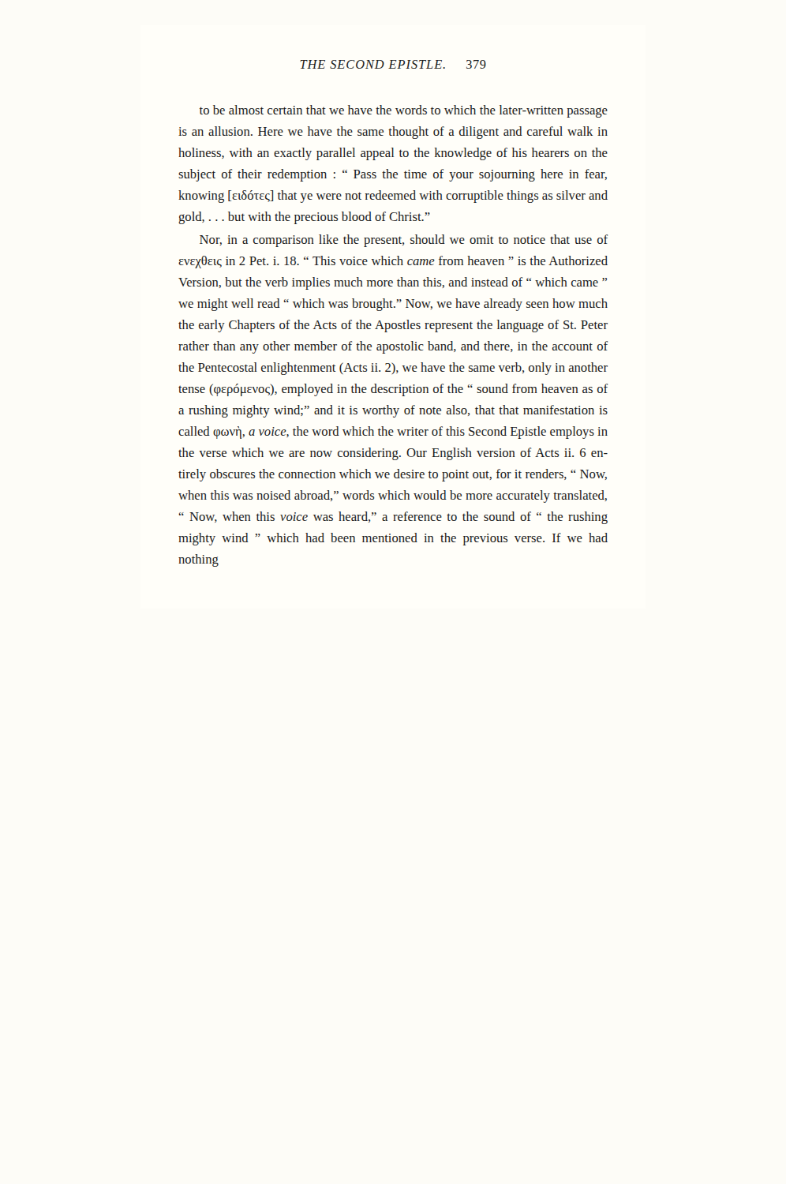THE SECOND EPISTLE. 379
to be almost certain that we have the words to which the later-written passage is an allusion. Here we have the same thought of a diligent and careful walk in holiness, with an exactly parallel appeal to the knowledge of his hearers on the subject of their redemption : “ Pass the time of your sojourning here in fear, knowing [ειδóτες] that ye were not redeemed with corruptible things as silver and gold, . . . but with the precious blood of Christ.”
Nor, in a comparison like the present, should we omit to notice that use of ενεχθεις in 2 Pet. i. 18. “ This voice which came from heaven ” is the Authorized Version, but the verb implies much more than this, and instead of “ which came ” we might well read “ which was brought.” Now, we have already seen how much the early Chapters of the Acts of the Apostles represent the language of St. Peter rather than any other member of the apostolic band, and there, in the account of the Pentecostal enlightenment (Acts ii. 2), we have the same verb, only in another tense (φερóμενος), employed in the description of the “ sound from heaven as of a rushing mighty wind;” and it is worthy of note also, that that manifestation is called φωνὴ, a voice, the word which the writer of this Second Epistle employs in the verse which we are now considering. Our English version of Acts ii. 6 entirely obscures the connection which we desire to point out, for it renders, “ Now, when this was noised abroad,” words which would be more accurately translated, “ Now, when this voice was heard,” a reference to the sound of “ the rushing mighty wind ” which had been mentioned in the previous verse. If we had nothing